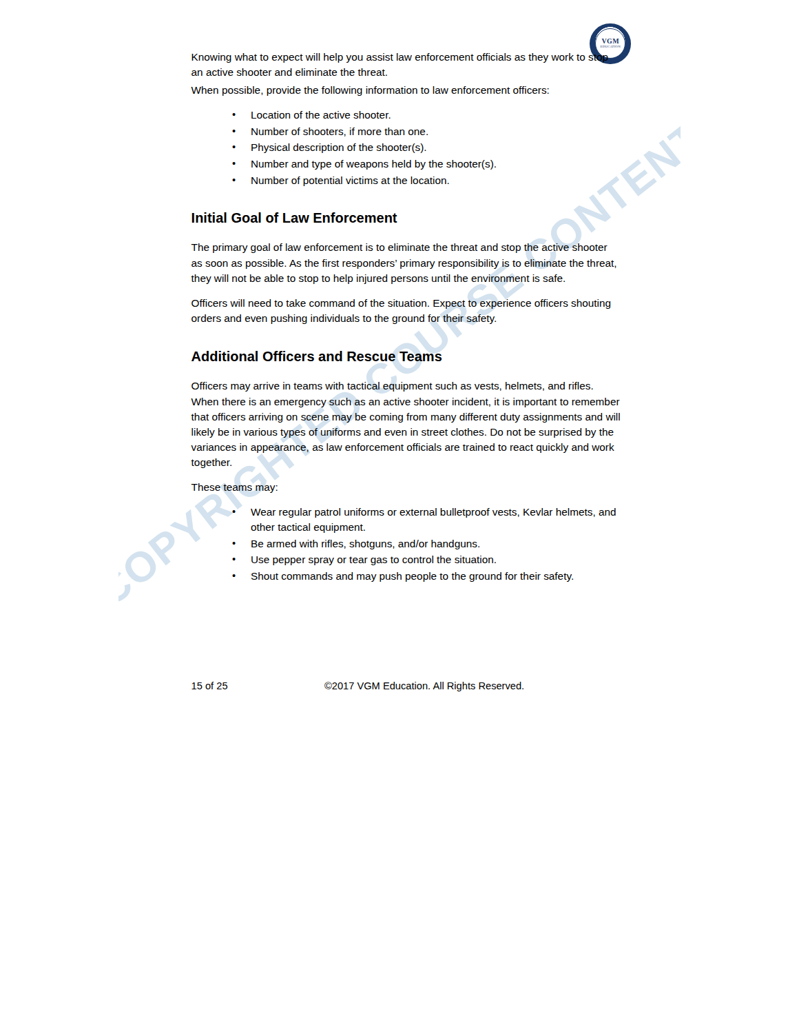VGM EDUCATION
COPYRIGHTED COURSE CONTENT
Knowing what to expect will help you assist law enforcement officials as they work to stop an active shooter and eliminate the threat.
When possible, provide the following information to law enforcement officers:
Location of the active shooter.
Number of shooters, if more than one.
Physical description of the shooter(s).
Number and type of weapons held by the shooter(s).
Number of potential victims at the location.
Initial Goal of Law Enforcement
The primary goal of law enforcement is to eliminate the threat and stop the active shooter as soon as possible. As the first responders’ primary responsibility is to eliminate the threat, they will not be able to stop to help injured persons until the environment is safe.
Officers will need to take command of the situation. Expect to experience officers shouting orders and even pushing individuals to the ground for their safety.
Additional Officers and Rescue Teams
Officers may arrive in teams with tactical equipment such as vests, helmets, and rifles. When there is an emergency such as an active shooter incident, it is important to remember that officers arriving on scene may be coming from many different duty assignments and will likely be in various types of uniforms and even in street clothes. Do not be surprised by the variances in appearance, as law enforcement officials are trained to react quickly and work together.
These teams may:
Wear regular patrol uniforms or external bulletproof vests, Kevlar helmets, and other tactical equipment.
Be armed with rifles, shotguns, and/or handguns.
Use pepper spray or tear gas to control the situation.
Shout commands and may push people to the ground for their safety.
15 of 25
©2017 VGM Education. All Rights Reserved.